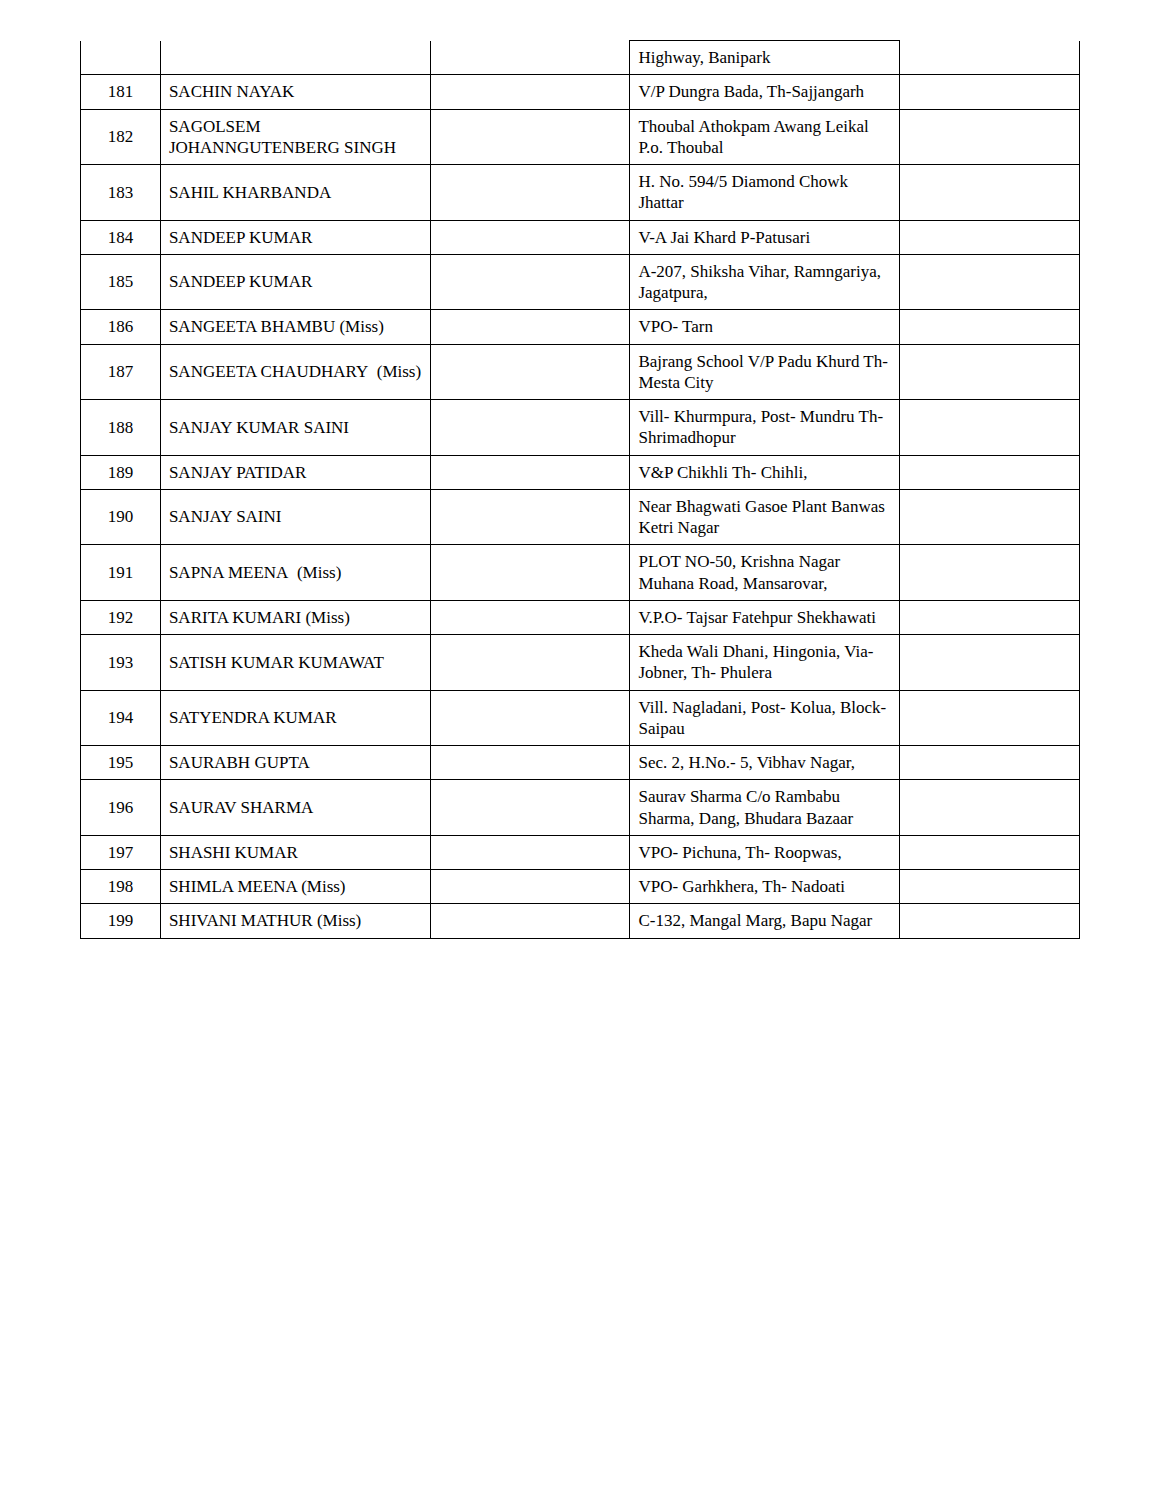| | | | Highway, Banipark | |
| 181 | SACHIN NAYAK | | V/P Dungra Bada, Th-Sajjangarh | |
| 182 | SAGOLSEM JOHANNGUTENBERG SINGH | | Thoubal Athokpam Awang Leikal P.o. Thoubal | |
| 183 | SAHIL KHARBANDA | | H. No. 594/5 Diamond Chowk Jhattar | |
| 184 | SANDEEP KUMAR | | V-A Jai Khard P-Patusari | |
| 185 | SANDEEP KUMAR | | A-207, Shiksha Vihar, Ramngariya, Jagatpura, | |
| 186 | SANGEETA BHAMBU (Miss) | | VPO- Tarn | |
| 187 | SANGEETA CHAUDHARY (Miss) | | Bajrang School V/P Padu Khurd Th- Mesta City | |
| 188 | SANJAY KUMAR SAINI | | Vill- Khurmpura, Post- Mundru Th- Shrimadhopur | |
| 189 | SANJAY PATIDAR | | V&P Chikhli Th- Chihli, | |
| 190 | SANJAY SAINI | | Near Bhagwati Gasoe Plant Banwas Ketri Nagar | |
| 191 | SAPNA MEENA (Miss) | | PLOT NO-50, Krishna Nagar Muhana Road, Mansarovar, | |
| 192 | SARITA KUMARI (Miss) | | V.P.O- Tajsar Fatehpur Shekhawati | |
| 193 | SATISH KUMAR KUMAWAT | | Kheda Wali Dhani, Hingonia, Via- Jobner, Th- Phulera | |
| 194 | SATYENDRA KUMAR | | Vill. Nagladani, Post- Kolua, Block- Saipau | |
| 195 | SAURABH GUPTA | | Sec. 2, H.No.- 5, Vibhav Nagar, | |
| 196 | SAURAV SHARMA | | Saurav Sharma C/o Rambabu Sharma, Dang, Bhudara Bazaar | |
| 197 | SHASHI KUMAR | | VPO- Pichuna, Th- Roopwas, | |
| 198 | SHIMLA MEENA (Miss) | | VPO- Garhkhera, Th- Nadoati | |
| 199 | SHIVANI MATHUR (Miss) | | C-132, Mangal Marg, Bapu Nagar | |